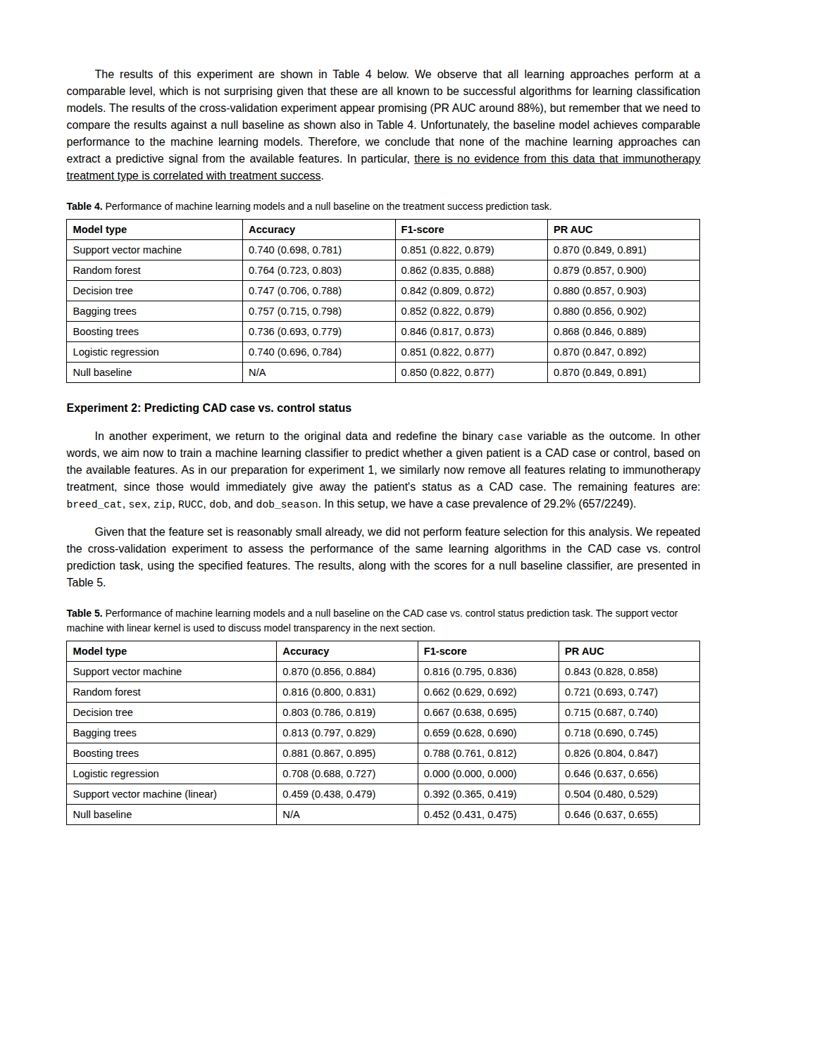The results of this experiment are shown in Table 4 below. We observe that all learning approaches perform at a comparable level, which is not surprising given that these are all known to be successful algorithms for learning classification models. The results of the cross-validation experiment appear promising (PR AUC around 88%), but remember that we need to compare the results against a null baseline as shown also in Table 4. Unfortunately, the baseline model achieves comparable performance to the machine learning models. Therefore, we conclude that none of the machine learning approaches can extract a predictive signal from the available features. In particular, there is no evidence from this data that immunotherapy treatment type is correlated with treatment success.
Table 4. Performance of machine learning models and a null baseline on the treatment success prediction task.
| Model type | Accuracy | F1-score | PR AUC |
| --- | --- | --- | --- |
| Support vector machine | 0.740 (0.698, 0.781) | 0.851 (0.822, 0.879) | 0.870 (0.849, 0.891) |
| Random forest | 0.764 (0.723, 0.803) | 0.862 (0.835, 0.888) | 0.879 (0.857, 0.900) |
| Decision tree | 0.747 (0.706, 0.788) | 0.842 (0.809, 0.872) | 0.880 (0.857, 0.903) |
| Bagging trees | 0.757 (0.715, 0.798) | 0.852 (0.822, 0.879) | 0.880 (0.856, 0.902) |
| Boosting trees | 0.736 (0.693, 0.779) | 0.846 (0.817, 0.873) | 0.868 (0.846, 0.889) |
| Logistic regression | 0.740 (0.696, 0.784) | 0.851 (0.822, 0.877) | 0.870 (0.847, 0.892) |
| Null baseline | N/A | 0.850 (0.822, 0.877) | 0.870 (0.849, 0.891) |
Experiment 2: Predicting CAD case vs. control status
In another experiment, we return to the original data and redefine the binary case variable as the outcome. In other words, we aim now to train a machine learning classifier to predict whether a given patient is a CAD case or control, based on the available features. As in our preparation for experiment 1, we similarly now remove all features relating to immunotherapy treatment, since those would immediately give away the patient's status as a CAD case. The remaining features are: breed_cat, sex, zip, RUCC, dob, and dob_season. In this setup, we have a case prevalence of 29.2% (657/2249).
Given that the feature set is reasonably small already, we did not perform feature selection for this analysis. We repeated the cross-validation experiment to assess the performance of the same learning algorithms in the CAD case vs. control prediction task, using the specified features. The results, along with the scores for a null baseline classifier, are presented in Table 5.
Table 5. Performance of machine learning models and a null baseline on the CAD case vs. control status prediction task. The support vector machine with linear kernel is used to discuss model transparency in the next section.
| Model type | Accuracy | F1-score | PR AUC |
| --- | --- | --- | --- |
| Support vector machine | 0.870 (0.856, 0.884) | 0.816 (0.795, 0.836) | 0.843 (0.828, 0.858) |
| Random forest | 0.816 (0.800, 0.831) | 0.662 (0.629, 0.692) | 0.721 (0.693, 0.747) |
| Decision tree | 0.803 (0.786, 0.819) | 0.667 (0.638, 0.695) | 0.715 (0.687, 0.740) |
| Bagging trees | 0.813 (0.797, 0.829) | 0.659 (0.628, 0.690) | 0.718 (0.690, 0.745) |
| Boosting trees | 0.881 (0.867, 0.895) | 0.788 (0.761, 0.812) | 0.826 (0.804, 0.847) |
| Logistic regression | 0.708 (0.688, 0.727) | 0.000 (0.000, 0.000) | 0.646 (0.637, 0.656) |
| Support vector machine (linear) | 0.459 (0.438, 0.479) | 0.392 (0.365, 0.419) | 0.504 (0.480, 0.529) |
| Null baseline | N/A | 0.452 (0.431, 0.475) | 0.646 (0.637, 0.655) |